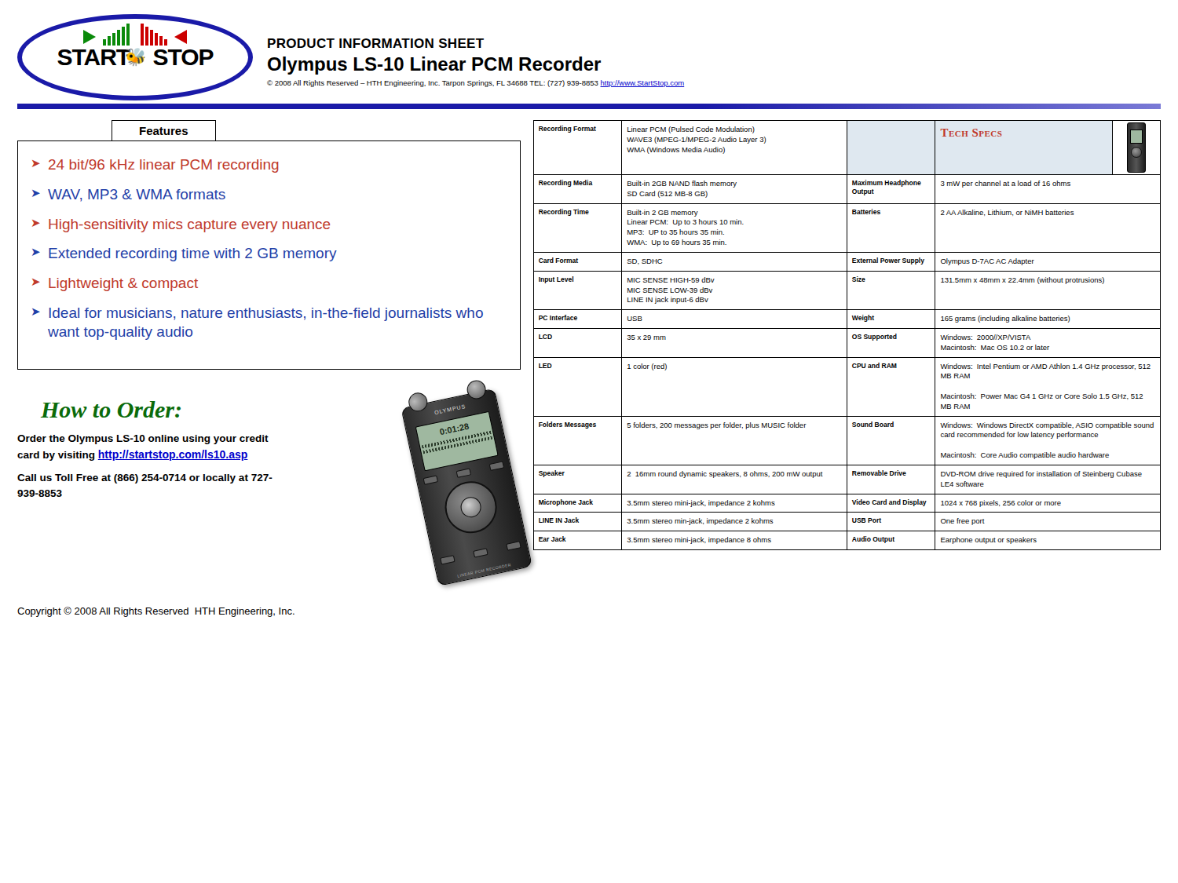START STOP
🐝
PRODUCT INFORMATION SHEET
Olympus LS-10 Linear PCM Recorder
© 2008 All Rights Reserved – HTH Engineering, Inc. Tarpon Springs, FL 34688 TEL: (727) 939-8853 http://www.StartStop.com
Features
24 bit/96 kHz linear PCM recording
WAV, MP3 & WMA formats
High-sensitivity mics capture every nuance
Extended recording time with 2 GB memory
Lightweight & compact
Ideal for musicians, nature enthusiasts, in-the-field journalists who want top-quality audio
How to Order:
Order the Olympus LS-10 online using your credit card by visiting http://startstop.com/ls10.asp
Call us Toll Free at (866) 254-0714 or locally at 727-939-8853
OLYMPUS
0:01:28
LINEAR PCM RECORDER
| Recording Format | Linear PCM (Pulsed Code Modulation) WAVE3 (MPEG-1/MPEG-2 Audio Layer 3) WMA (Windows Media Audio) | | Tech Specs | |
| Recording Media | Built-in 2GB NAND flash memory SD Card (512 MB-8 GB) | Maximum Headphone Output | 3 mW per channel at a load of 16 ohms |
| Recording Time | Built-in 2 GB memory Linear PCM: Up to 3 hours 10 min. MP3: UP to 35 hours 35 min. WMA: Up to 69 hours 35 min. | Batteries | 2 AA Alkaline, Lithium, or NiMH batteries |
| Card Format | SD, SDHC | External Power Supply | Olympus D-7AC AC Adapter |
| Input Level | MIC SENSE HIGH-59 dBv MIC SENSE LOW-39 dBv LINE IN jack input-6 dBv | Size | 131.5mm x 48mm x 22.4mm (without protrusions) |
| PC Interface | USB | Weight | 165 grams (including alkaline batteries) |
| LCD | 35 x 29 mm | OS Supported | Windows: 2000//XP/VISTA Macintosh: Mac OS 10.2 or later |
| LED | 1 color (red) | CPU and RAM | Windows: Intel Pentium or AMD Athlon 1.4 GHz processor, 512 MB RAM Macintosh: Power Mac G4 1 GHz or Core Solo 1.5 GHz, 512 MB RAM |
| Folders Messages | 5 folders, 200 messages per folder, plus MUSIC folder | Sound Board | Windows: Windows DirectX compatible, ASIO compatible sound card recommended for low latency performance Macintosh: Core Audio compatible audio hardware |
| Speaker | 2 16mm round dynamic speakers, 8 ohms, 200 mW output | Removable Drive | DVD-ROM drive required for installation of Steinberg Cubase LE4 software |
| Microphone Jack | 3.5mm stereo mini-jack, impedance 2 kohms | Video Card and Display | 1024 x 768 pixels, 256 color or more |
| LINE IN Jack | 3.5mm stereo min-jack, impedance 2 kohms | USB Port | One free port |
| Ear Jack | 3.5mm stereo mini-jack, impedance 8 ohms | Audio Output | Earphone output or speakers |
Copyright © 2008 All Rights Reserved HTH Engineering, Inc.